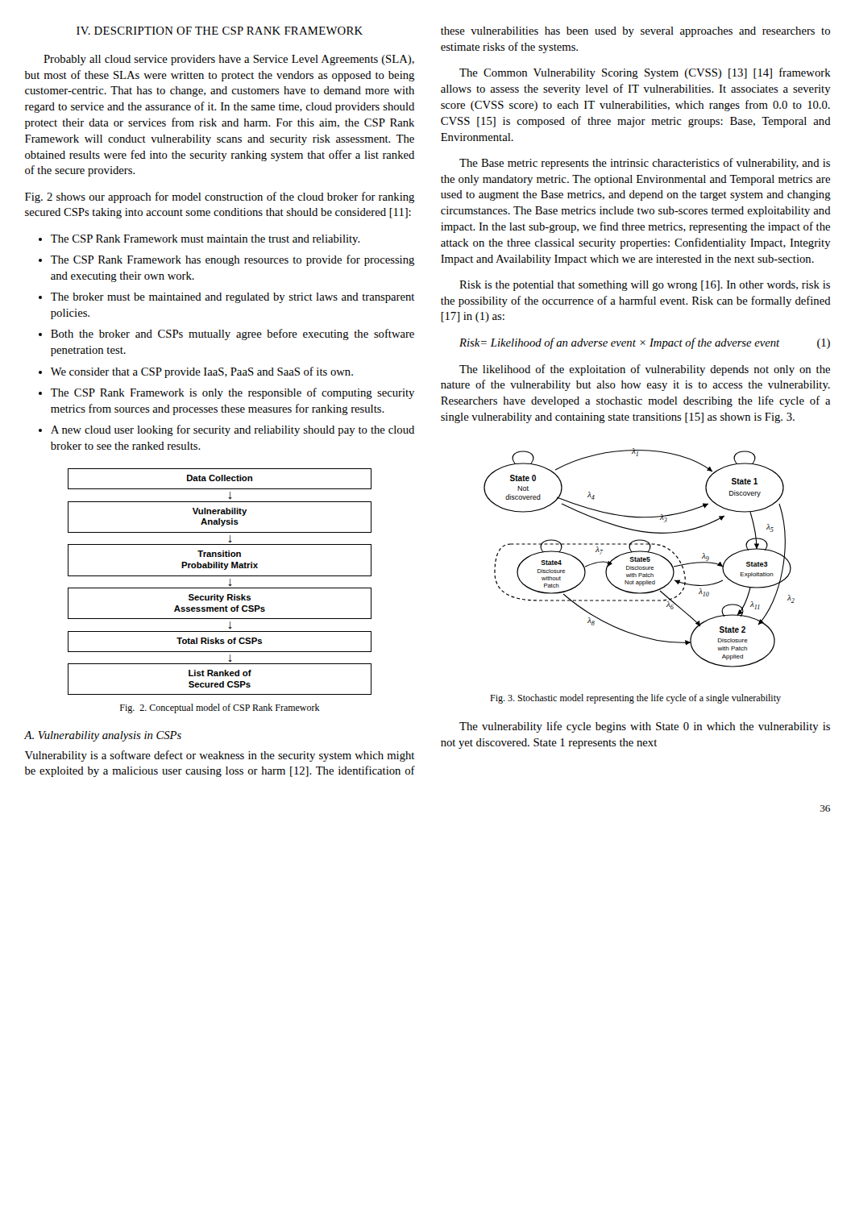IV. Description of the CSP Rank Framework
Probably all cloud service providers have a Service Level Agreements (SLA), but most of these SLAs were written to protect the vendors as opposed to being customer-centric. That has to change, and customers have to demand more with regard to service and the assurance of it. In the same time, cloud providers should protect their data or services from risk and harm. For this aim, the CSP Rank Framework will conduct vulnerability scans and security risk assessment. The obtained results were fed into the security ranking system that offer a list ranked of the secure providers.
Fig. 2 shows our approach for model construction of the cloud broker for ranking secured CSPs taking into account some conditions that should be considered [11]:
The CSP Rank Framework must maintain the trust and reliability.
The CSP Rank Framework has enough resources to provide for processing and executing their own work.
The broker must be maintained and regulated by strict laws and transparent policies.
Both the broker and CSPs mutually agree before executing the software penetration test.
We consider that a CSP provide IaaS, PaaS and SaaS of its own.
The CSP Rank Framework is only the responsible of computing security metrics from sources and processes these measures for ranking results.
A new cloud user looking for security and reliability should pay to the cloud broker to see the ranked results.
| Data Collection |
↓
| Vulnerability Analysis |
↓
| Transition Probability Matrix |
↓
| Security Risks Assessment of CSPs |
↓
| Total Risks of CSPs |
↓
| List Ranked of Secured CSPs |
Fig. 2. Conceptual model of CSP Rank Framework
A. Vulnerability analysis in CSPs
Vulnerability is a software defect or weakness in the security system which might be exploited by a malicious user causing loss or harm [12]. The identification of these vulnerabilities has been used by several approaches and researchers to estimate risks of the systems.
The Common Vulnerability Scoring System (CVSS) [13] [14] framework allows to assess the severity level of IT vulnerabilities. It associates a severity score (CVSS score) to each IT vulnerabilities, which ranges from 0.0 to 10.0. CVSS [15] is composed of three major metric groups: Base, Temporal and Environmental.
The Base metric represents the intrinsic characteristics of vulnerability, and is the only mandatory metric. The optional Environmental and Temporal metrics are used to augment the Base metrics, and depend on the target system and changing circumstances. The Base metrics include two sub-scores termed exploitability and impact. In the last sub-group, we find three metrics, representing the impact of the attack on the three classical security properties: Confidentiality Impact, Integrity Impact and Availability Impact which we are interested in the next sub-section.
Risk is the potential that something will go wrong [16]. In other words, risk is the possibility of the occurrence of a harmful event. Risk can be formally defined [17] in (1) as:
Risk= Likelihood of an adverse event × Impact of the adverse event (1)
The likelihood of the exploitation of vulnerability depends not only on the nature of the vulnerability but also how easy it is to access the vulnerability. Researchers have developed a stochastic model describing the life cycle of a single vulnerability and containing state transitions [15] as shown is Fig. 3.
State 0 Not discovered State 1 Discovery State3 Exploitation State4 Disclosure without Patch State5 Disclosure with Patch Not applied State 2 Disclosure with Patch Applied λ1 λ4 λ3 λ5 λ7 λ9 λ10 λ6 λ8 λ11 λ2
Fig. 3. Stochastic model representing the life cycle of a single vulnerability
The vulnerability life cycle begins with State 0 in which the vulnerability is not yet discovered. State 1 represents the next
36